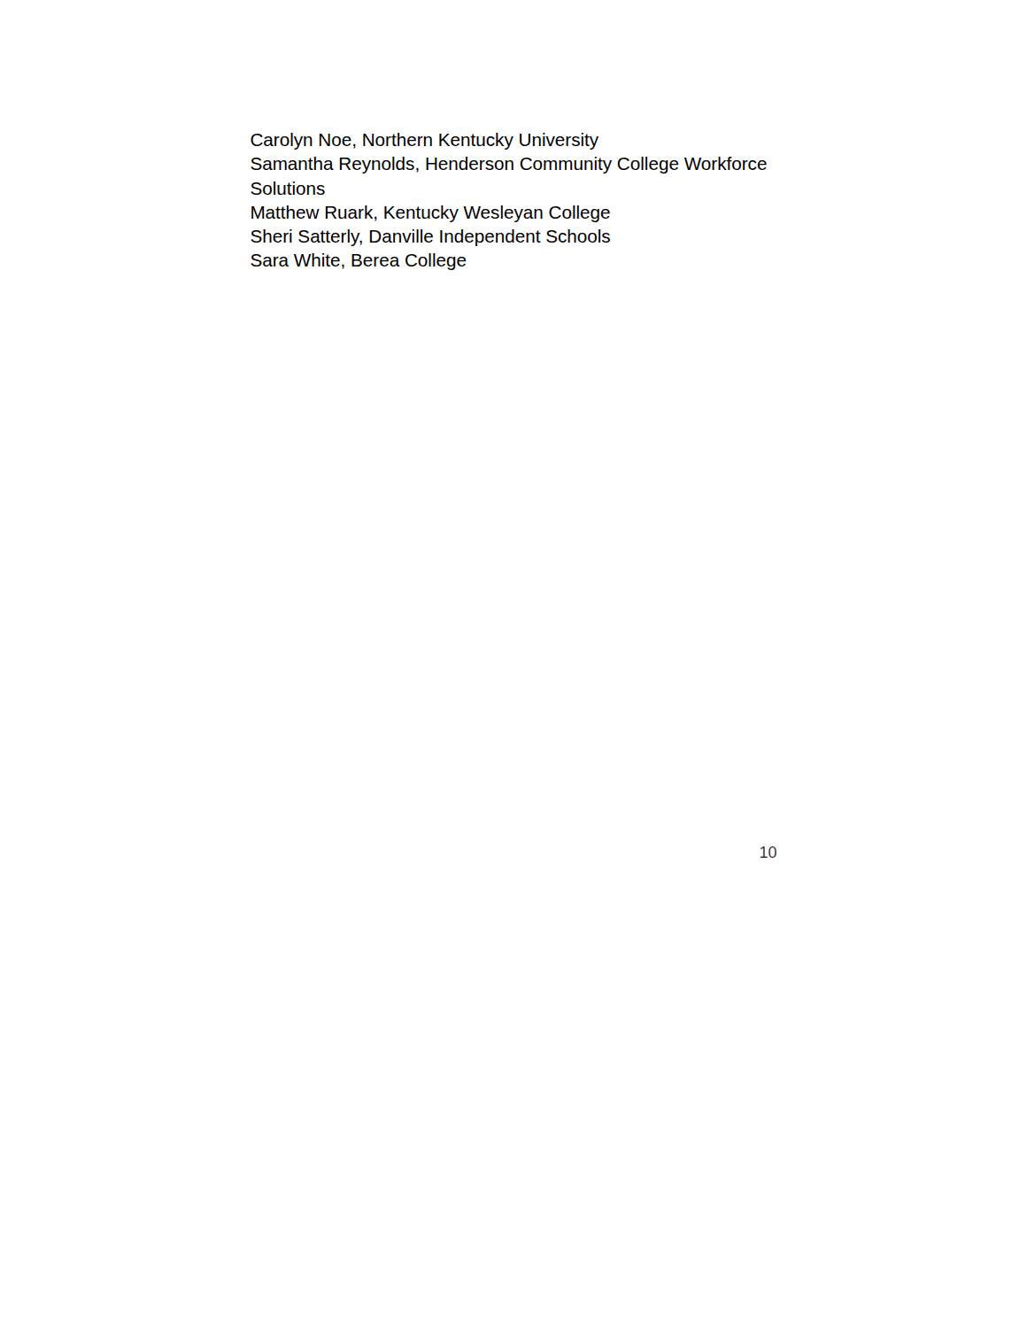Carolyn Noe, Northern Kentucky University Samantha Reynolds, Henderson Community College Workforce Solutions Matthew Ruark, Kentucky Wesleyan College Sheri Satterly, Danville Independent Schools Sara White, Berea College
10